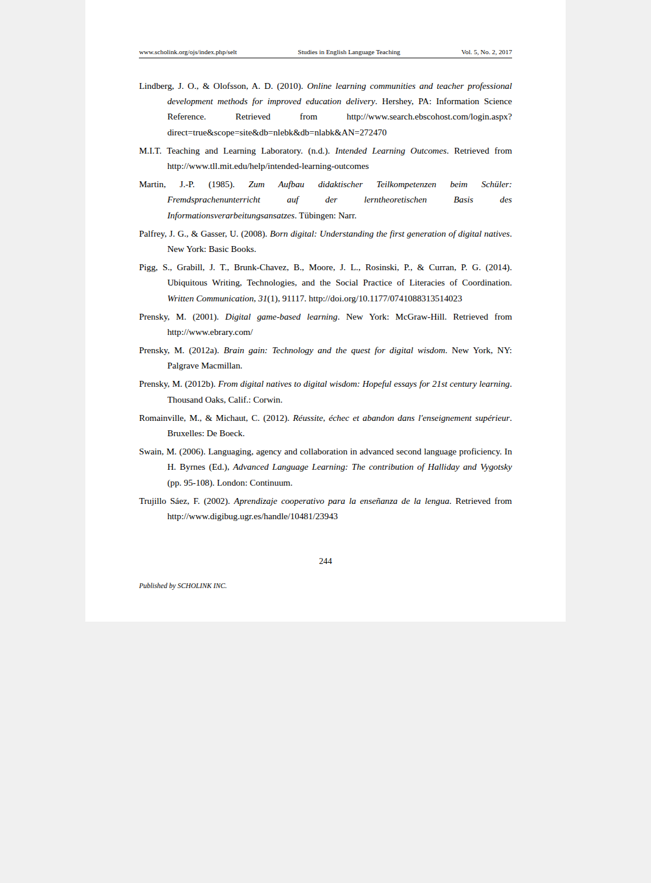www.scholink.org/ojs/index.php/selt Studies in English Language Teaching Vol. 5, No. 2, 2017
Lindberg, J. O., & Olofsson, A. D. (2010). Online learning communities and teacher professional development methods for improved education delivery. Hershey, PA: Information Science Reference. Retrieved from http://www.search.ebscohost.com/login.aspx?direct=true&scope=site&db=nlebk&db=nlabk&AN=272470
M.I.T. Teaching and Learning Laboratory. (n.d.). Intended Learning Outcomes. Retrieved from http://www.tll.mit.edu/help/intended-learning-outcomes
Martin, J.-P. (1985). Zum Aufbau didaktischer Teilkompetenzen beim Schüler: Fremdsprachenunterricht auf der lerntheoretischen Basis des Informationsverarbeitungsansatzes. Tübingen: Narr.
Palfrey, J. G., & Gasser, U. (2008). Born digital: Understanding the first generation of digital natives. New York: Basic Books.
Pigg, S., Grabill, J. T., Brunk-Chavez, B., Moore, J. L., Rosinski, P., & Curran, P. G. (2014). Ubiquitous Writing, Technologies, and the Social Practice of Literacies of Coordination. Written Communication, 31(1), 91117. http://doi.org/10.1177/0741088313514023
Prensky, M. (2001). Digital game-based learning. New York: McGraw-Hill. Retrieved from http://www.ebrary.com/
Prensky, M. (2012a). Brain gain: Technology and the quest for digital wisdom. New York, NY: Palgrave Macmillan.
Prensky, M. (2012b). From digital natives to digital wisdom: Hopeful essays for 21st century learning. Thousand Oaks, Calif.: Corwin.
Romainville, M., & Michaut, C. (2012). Réussite, échec et abandon dans l'enseignement supérieur. Bruxelles: De Boeck.
Swain, M. (2006). Languaging, agency and collaboration in advanced second language proficiency. In H. Byrnes (Ed.), Advanced Language Learning: The contribution of Halliday and Vygotsky (pp. 95-108). London: Continuum.
Trujillo Sáez, F. (2002). Aprendizaje cooperativo para la enseñanza de la lengua. Retrieved from http://www.digibug.ugr.es/handle/10481/23943
244
Published by SCHOLINK INC.